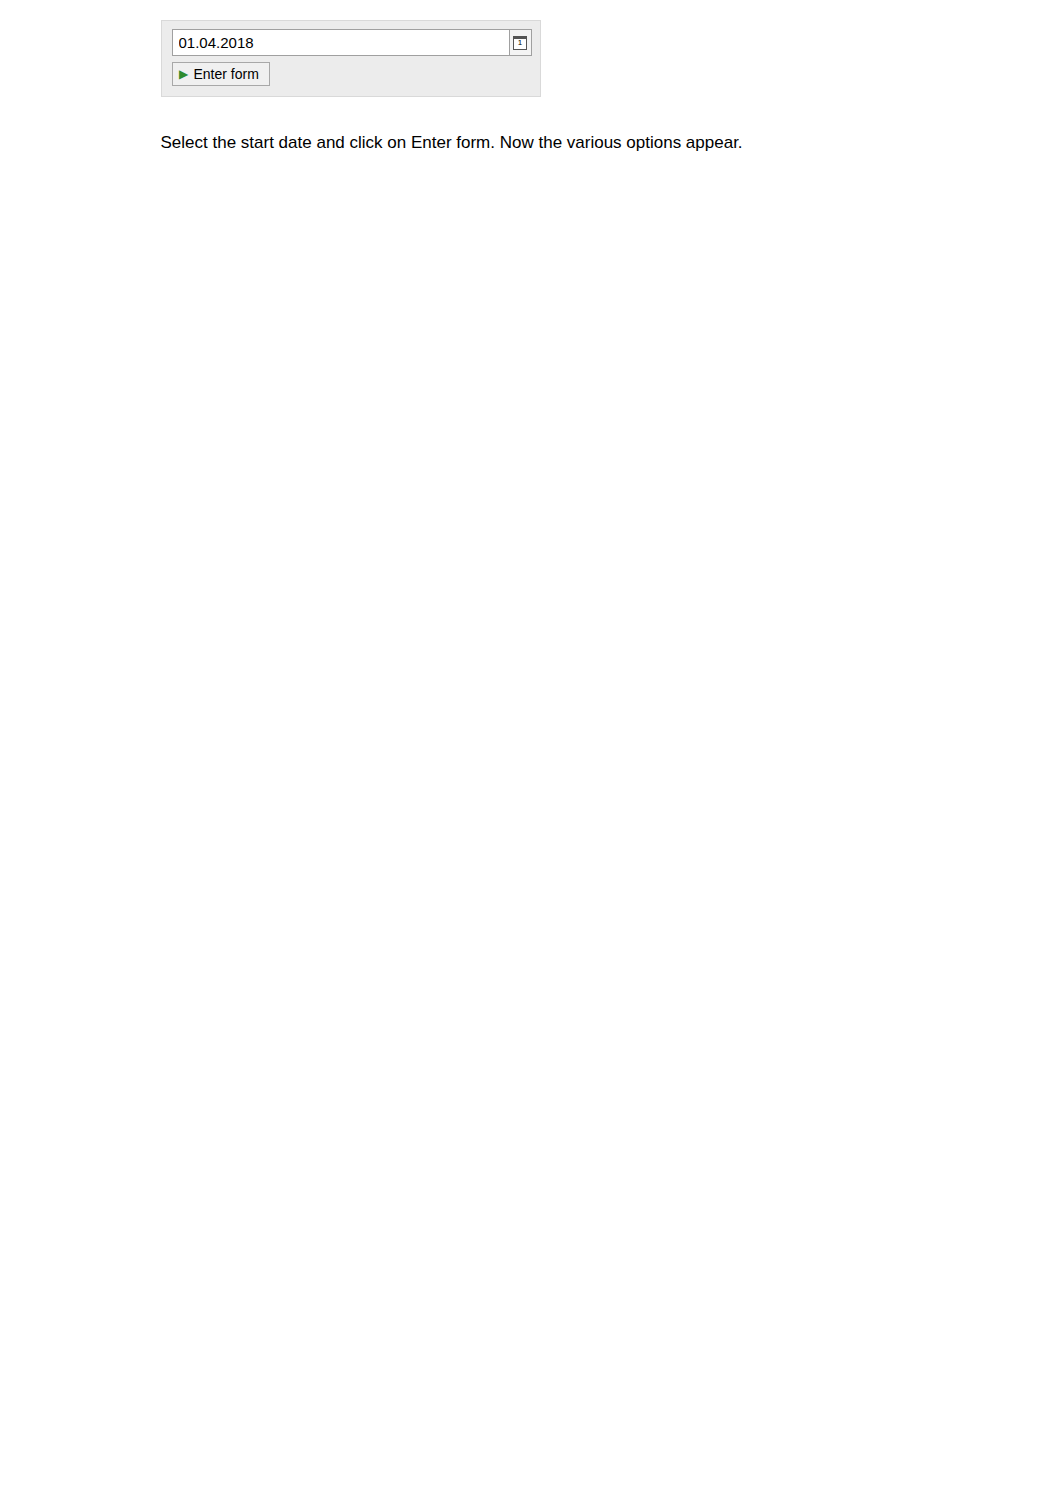1
▶ Enter form
Select the start date and click on Enter form. Now the various options appear.